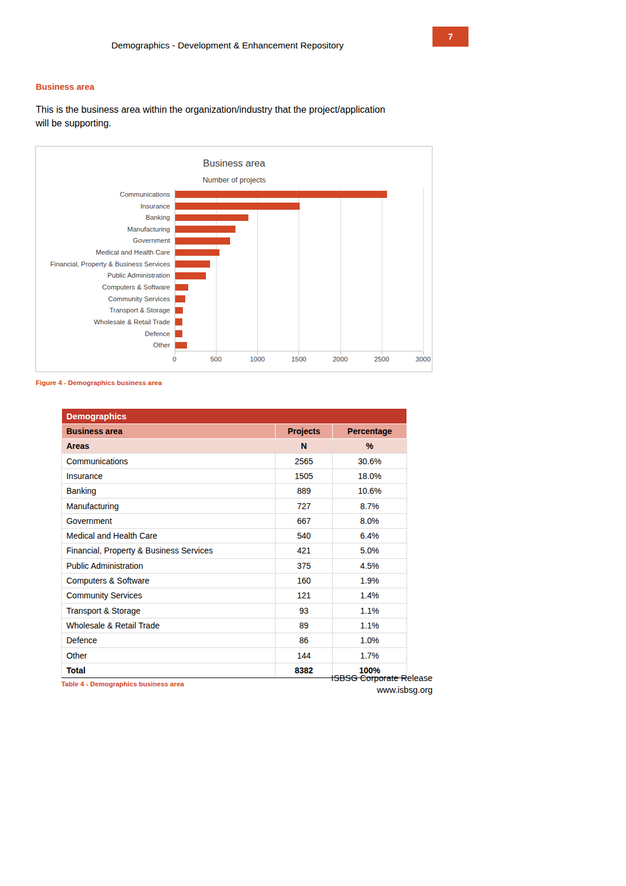Demographics - Development & Enhancement Repository
7
Business area
This is the business area within the organization/industry that the project/application will be supporting.
Business area
Number of projects
Communications
Insurance
Banking
Manufacturing
Government
Medical and Health Care
Financial, Property & Business Services
Public Administration
Computers & Software
Community Services
Transport & Storage
Wholesale & Retail Trade
Defence
Other
0
500
1000
1500
2000
2500
3000
Figure 4 - Demographics business area
| Demographics |
| --- |
| Business area | Projects | Percentage |
| Areas | N | % |
| Communications | 2565 | 30.6% |
| Insurance | 1505 | 18.0% |
| Banking | 889 | 10.6% |
| Manufacturing | 727 | 8.7% |
| Government | 667 | 8.0% |
| Medical and Health Care | 540 | 6.4% |
| Financial, Property & Business Services | 421 | 5.0% |
| Public Administration | 375 | 4.5% |
| Computers & Software | 160 | 1.9% |
| Community Services | 121 | 1.4% |
| Transport & Storage | 93 | 1.1% |
| Wholesale & Retail Trade | 89 | 1.1% |
| Defence | 86 | 1.0% |
| Other | 144 | 1.7% |
| Total | 8382 | 100% |
Table 4 - Demographics business area
ISBSG Corporate Release
www.isbsg.org